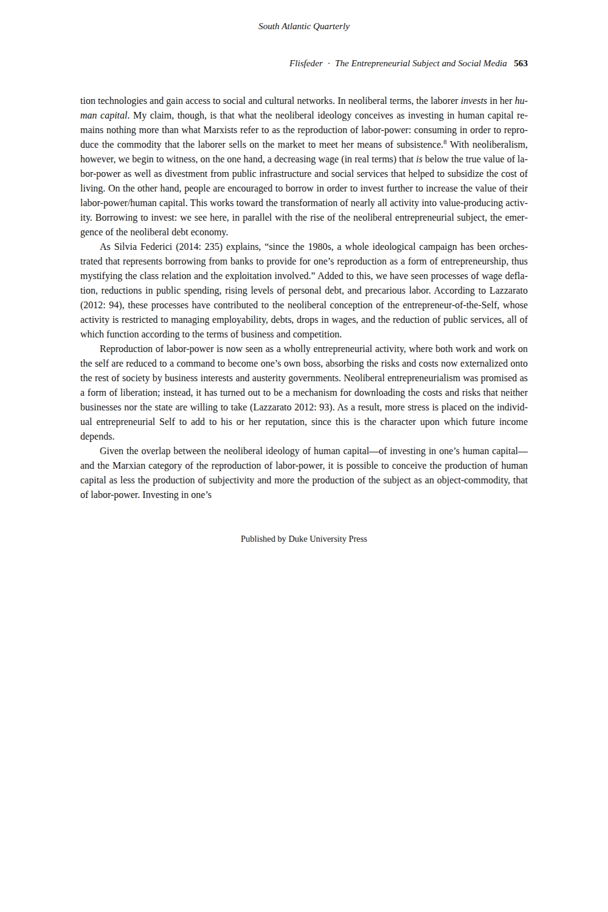South Atlantic Quarterly
Flisfeder · The Entrepreneurial Subject and Social Media 563
tion technologies and gain access to social and cultural networks. In neoliberal terms, the laborer invests in her human capital. My claim, though, is that what the neoliberal ideology conceives as investing in human capital remains nothing more than what Marxists refer to as the reproduction of labor-power: consuming in order to reproduce the commodity that the laborer sells on the market to meet her means of subsistence.8 With neoliberalism, however, we begin to witness, on the one hand, a decreasing wage (in real terms) that is below the true value of labor-power as well as divestment from public infrastructure and social services that helped to subsidize the cost of living. On the other hand, people are encouraged to borrow in order to invest further to increase the value of their labor-power/human capital. This works toward the transformation of nearly all activity into value-producing activity. Borrowing to invest: we see here, in parallel with the rise of the neoliberal entrepreneurial subject, the emergence of the neoliberal debt economy.
As Silvia Federici (2014: 235) explains, “since the 1980s, a whole ideological campaign has been orchestrated that represents borrowing from banks to provide for one’s reproduction as a form of entrepreneurship, thus mystifying the class relation and the exploitation involved.” Added to this, we have seen processes of wage deflation, reductions in public spending, rising levels of personal debt, and precarious labor. According to Lazzarato (2012: 94), these processes have contributed to the neoliberal conception of the entrepreneur-of-the-Self, whose activity is restricted to managing employability, debts, drops in wages, and the reduction of public services, all of which function according to the terms of business and competition.
Reproduction of labor-power is now seen as a wholly entrepreneurial activity, where both work and work on the self are reduced to a command to become one’s own boss, absorbing the risks and costs now externalized onto the rest of society by business interests and austerity governments. Neoliberal entrepreneurialism was promised as a form of liberation; instead, it has turned out to be a mechanism for downloading the costs and risks that neither businesses nor the state are willing to take (Lazzarato 2012: 93). As a result, more stress is placed on the individual entrepreneurial Self to add to his or her reputation, since this is the character upon which future income depends.
Given the overlap between the neoliberal ideology of human capital—of investing in one’s human capital—and the Marxian category of the reproduction of labor-power, it is possible to conceive the production of human capital as less the production of subjectivity and more the production of the subject as an object-commodity, that of labor-power. Investing in one’s
Published by Duke University Press